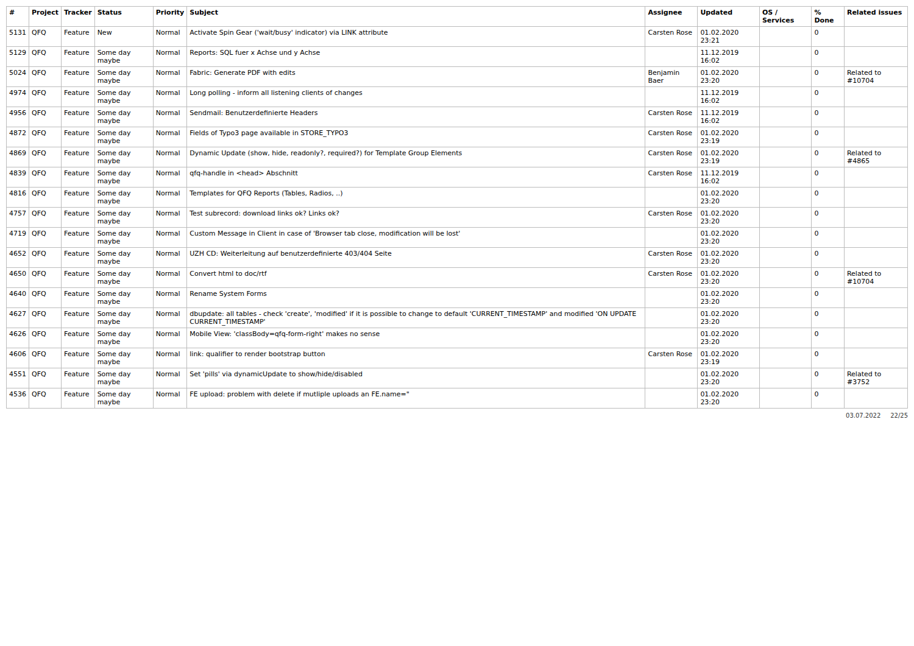| # | Project | Tracker | Status | Priority | Subject | Assignee | Updated | OS / Services | % Done | Related issues |
| --- | --- | --- | --- | --- | --- | --- | --- | --- | --- | --- |
| 5131 | QFQ | Feature | New | Normal | Activate Spin Gear ('wait/busy' indicator) via LINK attribute | Carsten Rose | 01.02.2020 23:21 | | 0 | |
| 5129 | QFQ | Feature | Some day maybe | Normal | Reports: SQL fuer x Achse und y Achse | | 11.12.2019 16:02 | | 0 | |
| 5024 | QFQ | Feature | Some day maybe | Normal | Fabric: Generate PDF with edits | Benjamin Baer | 01.02.2020 23:20 | | 0 | Related to #10704 |
| 4974 | QFQ | Feature | Some day maybe | Normal | Long polling - inform all listening clients of changes | | 11.12.2019 16:02 | | 0 | |
| 4956 | QFQ | Feature | Some day maybe | Normal | Sendmail: Benutzerdefinierte Headers | Carsten Rose | 11.12.2019 16:02 | | 0 | |
| 4872 | QFQ | Feature | Some day maybe | Normal | Fields of Typo3 page available in STORE_TYPO3 | Carsten Rose | 01.02.2020 23:19 | | 0 | |
| 4869 | QFQ | Feature | Some day maybe | Normal | Dynamic Update (show, hide, readonly?, required?) for Template Group Elements | Carsten Rose | 01.02.2020 23:19 | | 0 | Related to #4865 |
| 4839 | QFQ | Feature | Some day maybe | Normal | qfq-handle in <head> Abschnitt | Carsten Rose | 11.12.2019 16:02 | | 0 | |
| 4816 | QFQ | Feature | Some day maybe | Normal | Templates for QFQ Reports (Tables, Radios, ..) | | 01.02.2020 23:20 | | 0 | |
| 4757 | QFQ | Feature | Some day maybe | Normal | Test subrecord: download links ok? Links ok? | Carsten Rose | 01.02.2020 23:20 | | 0 | |
| 4719 | QFQ | Feature | Some day maybe | Normal | Custom Message in Client in case of 'Browser tab close, modification will be lost' | | 01.02.2020 23:20 | | 0 | |
| 4652 | QFQ | Feature | Some day maybe | Normal | UZH CD: Weiterleitung auf benutzerdefinierte 403/404 Seite | Carsten Rose | 01.02.2020 23:20 | | 0 | |
| 4650 | QFQ | Feature | Some day maybe | Normal | Convert html to doc/rtf | Carsten Rose | 01.02.2020 23:20 | | 0 | Related to #10704 |
| 4640 | QFQ | Feature | Some day maybe | Normal | Rename System Forms | | 01.02.2020 23:20 | | 0 | |
| 4627 | QFQ | Feature | Some day maybe | Normal | dbupdate: all tables - check 'create', 'modified' if it is possible to change to default 'CURRENT_TIMESTAMP' and modified 'ON UPDATE CURRENT_TIMESTAMP' | | 01.02.2020 23:20 | | 0 | |
| 4626 | QFQ | Feature | Some day maybe | Normal | Mobile View: 'classBody=qfq-form-right' makes no sense | | 01.02.2020 23:20 | | 0 | |
| 4606 | QFQ | Feature | Some day maybe | Normal | link: qualifier to render bootstrap button | Carsten Rose | 01.02.2020 23:19 | | 0 | |
| 4551 | QFQ | Feature | Some day maybe | Normal | Set 'pills' via dynamicUpdate to show/hide/disabled | | 01.02.2020 23:20 | | 0 | Related to #3752 |
| 4536 | QFQ | Feature | Some day maybe | Normal | FE upload: problem with delete if mutliple uploads an FE.name=" | | 01.02.2020 23:20 | | 0 | |
03.07.2022 22/25